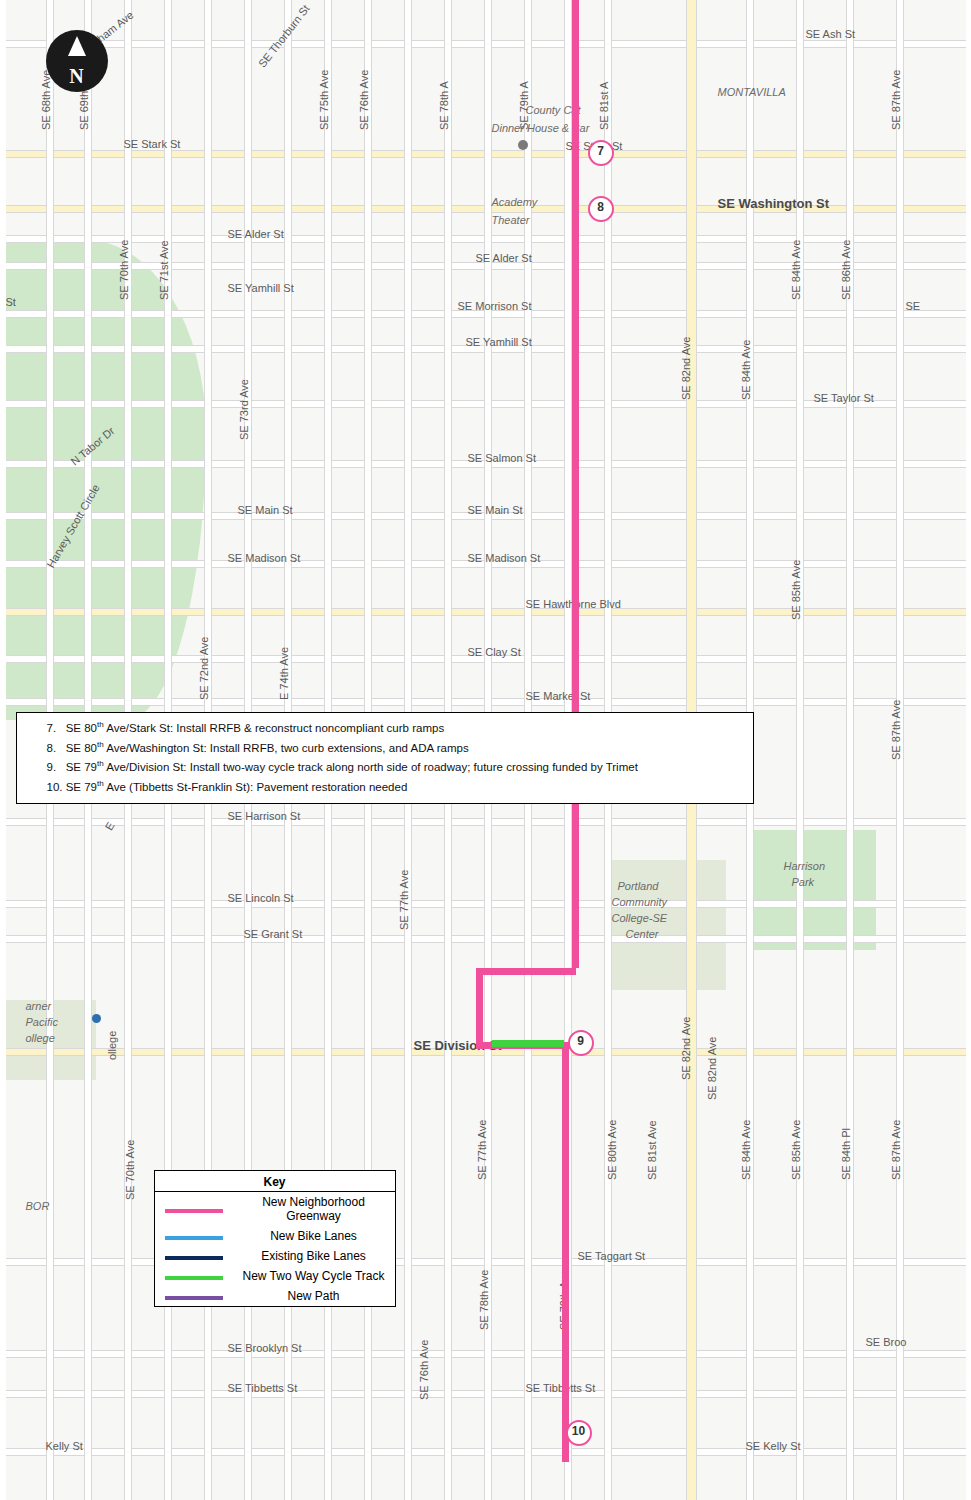SE Ash St
SE Stark St
SE Stark St
SE Washington St
SE Alder St
SE Alder St
SE Yamhill St
SE Morrison St
SE Yamhill St
SE Taylor St
SE Salmon St
SE Main St
SE Main St
SE Madison St
SE Madison St
SE Hawthorne Blvd
SE Clay St
SE Market St
SE Harrison St
SE Lincoln St
SE Grant St
SE Division St
SE Taggart St
SE Brooklyn St
SE Tibbetts St
SE Tibbetts St
SE Broo
Kelly St
SE Kelly St
St
SE
SE 68th Ave
SE 69th Ave
SE 70th Ave
SE 71st Ave
SE 72nd Ave
SE 73rd Ave
E 74th Ave
SE 75th Ave
SE 76th Ave
SE 77th Ave
SE 78th A
SE 78th Ave
SE 79th A
SE 79th Ave
SE 81st A
SE 82nd Ave
SE 82nd Ave
SE 84th Ave
SE 84th Ave
SE 85th Ave
SE 86th Ave
SE 87th Ave
SE 87th Ave
SE 87th Ave
SE 84th Pl
SE 85th Ave
SE 84th Ave
SE 81st Ave
SE 80th Ave
SE 77th Ave
SE 76th Ave
SE 70th Ave
Ave
SE 82nd Ave
ollege
SE Gilham Ave
SE Thorburn St
N Tabor Dr
Harvey Scott Circle
E
MONTAVILLA
County Cat
Dinner House & Bar
Academy
Theater
Harrison
Park
Portland
Community
College-SE
Center
arner
Pacific
ollege
BOR
7
8
9
10
N
7. SE 80th Ave/Stark St: Install RRFB & reconstruct noncompliant curb ramps
8. SE 80th Ave/Washington St: Install RRFB, two curb extensions, and ADA ramps
9. SE 79th Ave/Division St: Install two-way cycle track along north side of roadway; future crossing funded by Trimet
10. SE 79th Ave (Tibbetts St-Franklin St): Pavement restoration needed
Key
| | New Neighborhood Greenway |
| | New Bike Lanes |
| | Existing Bike Lanes |
| | New Two Way Cycle Track |
| | New Path |